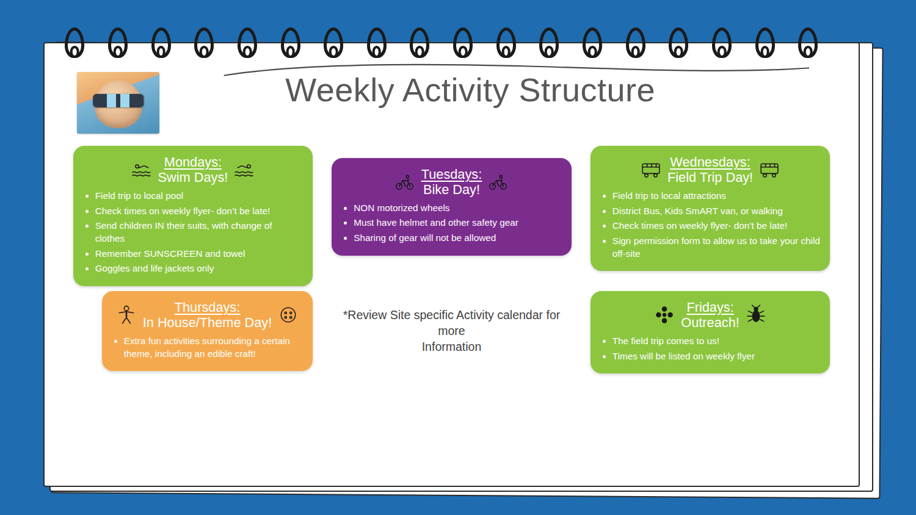Weekly Activity Structure
Mondays: Swim Days!
Field trip to local pool
Check times on weekly flyer- don’t be late!
Send children IN their suits, with change of clothes
Remember SUNSCREEN and towel
Goggles and life jackets only
Tuesdays: Bike Day!
NON motorized wheels
Must have helmet and other safety gear
Sharing of gear will not be allowed
Wednesdays: Field Trip Day!
Field trip to local attractions
District Bus, Kids SmART van, or walking
Check times on weekly flyer- don’t be late!
Sign permission form to allow us to take your child off-site
Thursdays: In House/Theme Day!
Extra fun activities surrounding a certain theme, including an edible craft!
*Review Site specific Activity calendar for more
Information
Fridays: Outreach!
The field trip comes to us!
Times will be listed on weekly flyer